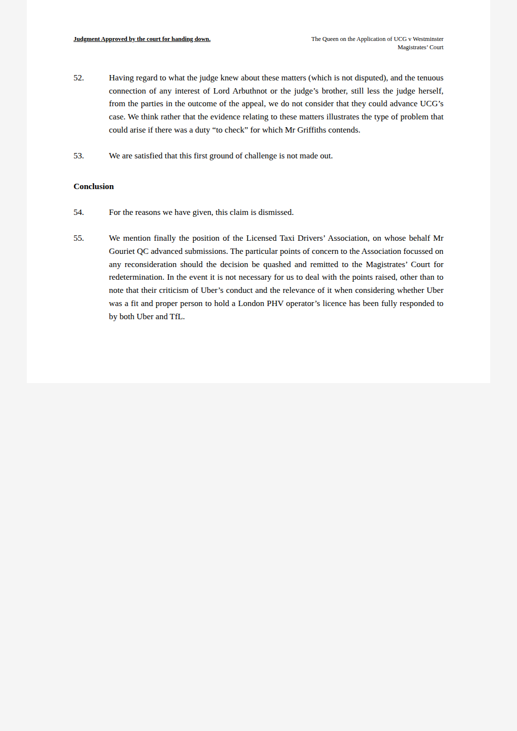Judgment Approved by the court for handing down.
The Queen on the Application of UCG v Westminster
Magistrates’ Court
Having regard to what the judge knew about these matters (which is not disputed), and the tenuous connection of any interest of Lord Arbuthnot or the judge’s brother, still less the judge herself, from the parties in the outcome of the appeal, we do not consider that they could advance UCG’s case. We think rather that the evidence relating to these matters illustrates the type of problem that could arise if there was a duty “to check” for which Mr Griffiths contends.
We are satisfied that this first ground of challenge is not made out.
Conclusion
For the reasons we have given, this claim is dismissed.
We mention finally the position of the Licensed Taxi Drivers’ Association, on whose behalf Mr Gouriet QC advanced submissions. The particular points of concern to the Association focussed on any reconsideration should the decision be quashed and remitted to the Magistrates’ Court for redetermination. In the event it is not necessary for us to deal with the points raised, other than to note that their criticism of Uber’s conduct and the relevance of it when considering whether Uber was a fit and proper person to hold a London PHV operator’s licence has been fully responded to by both Uber and TfL.